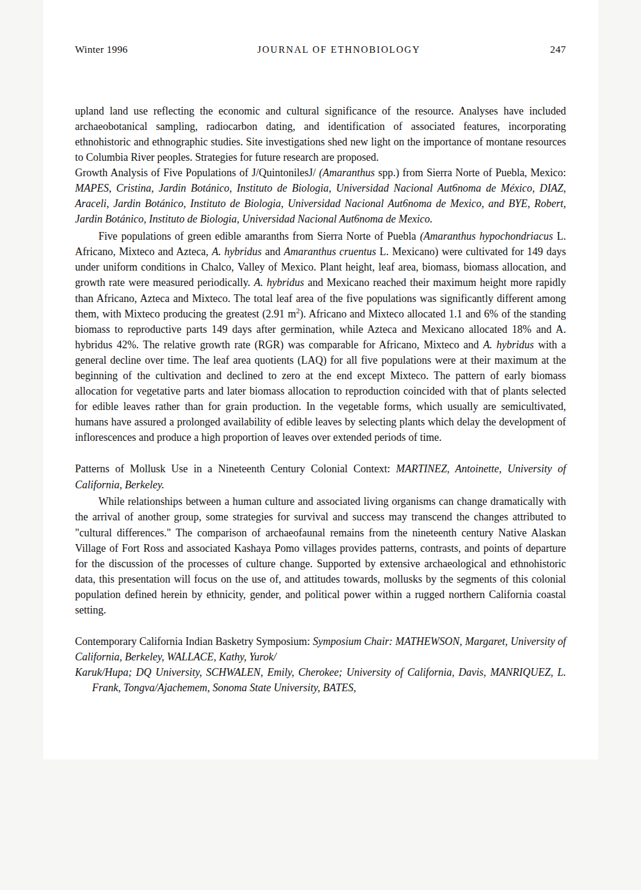Winter 1996 JOURNAL OF ETHNOBIOLOGY 247
upland land use reflecting the economic and cultural significance of the resource. Analyses have included archaeobotanical sampling, radiocarbon dating, and identification of associated features, incorporating ethnohistoric and ethnographic studies. Site investigations shed new light on the importance of montane resources to Columbia River peoples. Strategies for future research are proposed.
Growth Analysis of Five Populations of J/QuintonilesJ/ (Amaranthus spp.) from Sierra Norte of Puebla, Mexico: MAPES, Cristina, Jardin Botánico, Instituto de Biologia, Universidad Nacional Aut6noma de México, DIAZ, Araceli, Jardin Botánico, Instituto de Biologia, Universidad Nacional Aut6noma de Mexico, and BYE, Robert, Jardin Botánico, Instituto de Biologia, Universidad Nacional Aut6noma de Mexico.
Five populations of green edible amaranths from Sierra Norte of Puebla (Amaranthus hypochondriacus L. Africano, Mixteco and Azteca, A. hybridus and Amaranthus cruentus L. Mexicano) were cultivated for 149 days under uniform conditions in Chalco, Valley of Mexico. Plant height, leaf area, biomass, biomass allocation, and growth rate were measured periodically. A. hybridus and Mexicano reached their maximum height more rapidly than Africano, Azteca and Mixteco. The total leaf area of the five populations was significantly different among them, with Mixteco producing the greatest (2.91 m2). Africano and Mixteco allocated 1.1 and 6% of the standing biomass to reproductive parts 149 days after germination, while Azteca and Mexicano allocated 18% and A. hybridus 42%. The relative growth rate (RGR) was comparable for Africano, Mixteco and A. hybridus with a general decline over time. The leaf area quotients (LAQ) for all five populations were at their maximum at the beginning of the cultivation and declined to zero at the end except Mixteco. The pattern of early biomass allocation for vegetative parts and later biomass allocation to reproduction coincided with that of plants selected for edible leaves rather than for grain production. In the vegetable forms, which usually are semicultivated, humans have assured a prolonged availability of edible leaves by selecting plants which delay the development of inflorescences and produce a high proportion of leaves over extended periods of time.
Patterns of Mollusk Use in a Nineteenth Century Colonial Context: MARTINEZ, Antoinette, University of California, Berkeley.
While relationships between a human culture and associated living organisms can change dramatically with the arrival of another group, some strategies for survival and success may transcend the changes attributed to "cultural differences." The comparison of archaeofaunal remains from the nineteenth century Native Alaskan Village of Fort Ross and associated Kashaya Pomo villages provides patterns, contrasts, and points of departure for the discussion of the processes of culture change. Supported by extensive archaeological and ethnohistoric data, this presentation will focus on the use of, and attitudes towards, mollusks by the segments of this colonial population defined herein by ethnicity, gender, and political power within a rugged northern California coastal setting.
Contemporary California Indian Basketry Symposium: Symposium Chair: MATHEWSON, Margaret, University of California, Berkeley, WALLACE, Kathy, Yurok/Karuk/Hupa; DQ University, SCHWALEN, Emily, Cherokee; University of California, Davis, MANRIQUEZ, L. Frank, Tongva/Ajachemem, Sonoma State University, BATES,